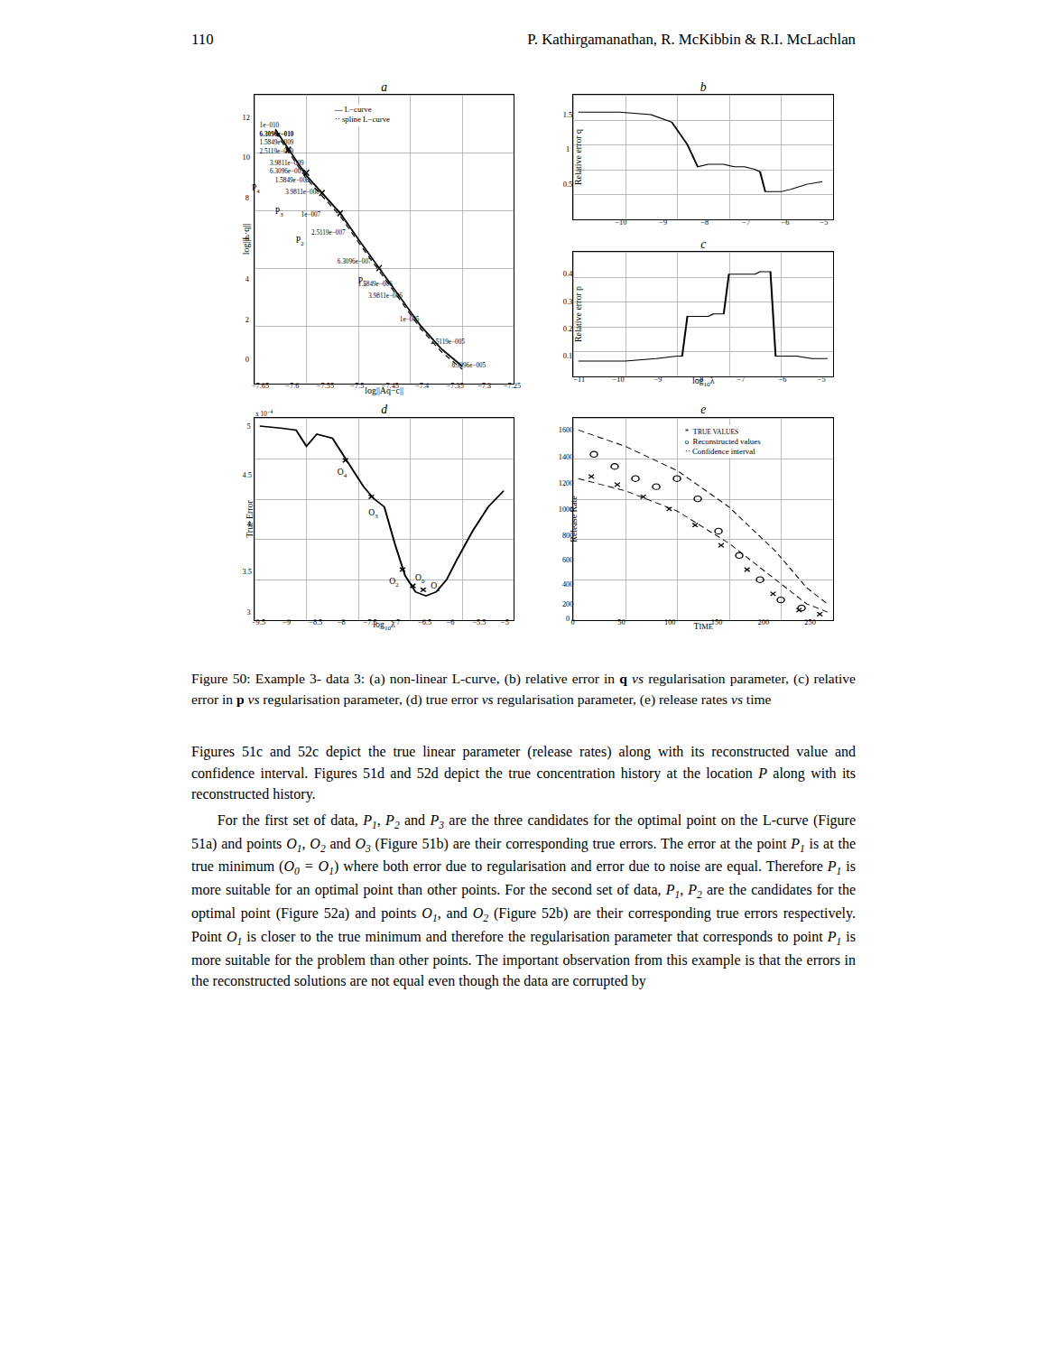110
P. Kathirgamanathan, R. McKibbin & R.I. McLachlan
a log||L⋅q|| log||Aq−c|| — L−curve
⋅⋅ spline L−curve 12 10 8 6 4 2 0 −7.65 −7.6 −7.55 −7.5 −7.45 −7.4 −7.35 −7.3 −7.25 1e−010 6.3096e−010 1.5849e−009 2.5119e−009 3.9811e−009 6.3096e−009 1.5849e−008 3.9811e−008 1e−007 2.5119e−007 6.3096e−007 1.5849e−006 3.9811e−006 1e−005 2.5119e−005 6.3096e−005 P4 P3 P2 P1
b Relative error q 1.5 1 0.5 −10 −9 −8 −7 −6 −5
c Relative error p log10λ 0.4 0.3 0.2 0.1 −11 −10 −9 −8 −7 −6 −5
d True Error log10λ x 10−4 5 4.5 4 3.5 3 −9.5 −9 −8.5 −8 −7.5 −7 −6.5 −6 −5.5 −5 O4 O3 O2 O0 O1
e Release Rate TIME * TRUE VALUES
o Reconstructed values
⋅⋅ Confidence interval 1600 1400 1200 1000 800 600 400 200 0 0 50 100 150 200 250
Figure 50: Example 3- data 3: (a) non-linear L-curve, (b) relative error in q vs regularisation parameter, (c) relative error in p vs regularisation parameter, (d) true error vs regularisation parameter, (e) release rates vs time
Figures 51c and 52c depict the true linear parameter (release rates) along with its reconstructed value and confidence interval. Figures 51d and 52d depict the true concentration history at the location P along with its reconstructed history.
For the first set of data, P1, P2 and P3 are the three candidates for the optimal point on the L-curve (Figure 51a) and points O1, O2 and O3 (Figure 51b) are their corresponding true errors. The error at the point P1 is at the true minimum (O0 = O1) where both error due to regularisation and error due to noise are equal. Therefore P1 is more suitable for an optimal point than other points. For the second set of data, P1, P2 are the candidates for the optimal point (Figure 52a) and points O1, and O2 (Figure 52b) are their corresponding true errors respectively. Point O1 is closer to the true minimum and therefore the regularisation parameter that corresponds to point P1 is more suitable for the problem than other points. The important observation from this example is that the errors in the reconstructed solutions are not equal even though the data are corrupted by